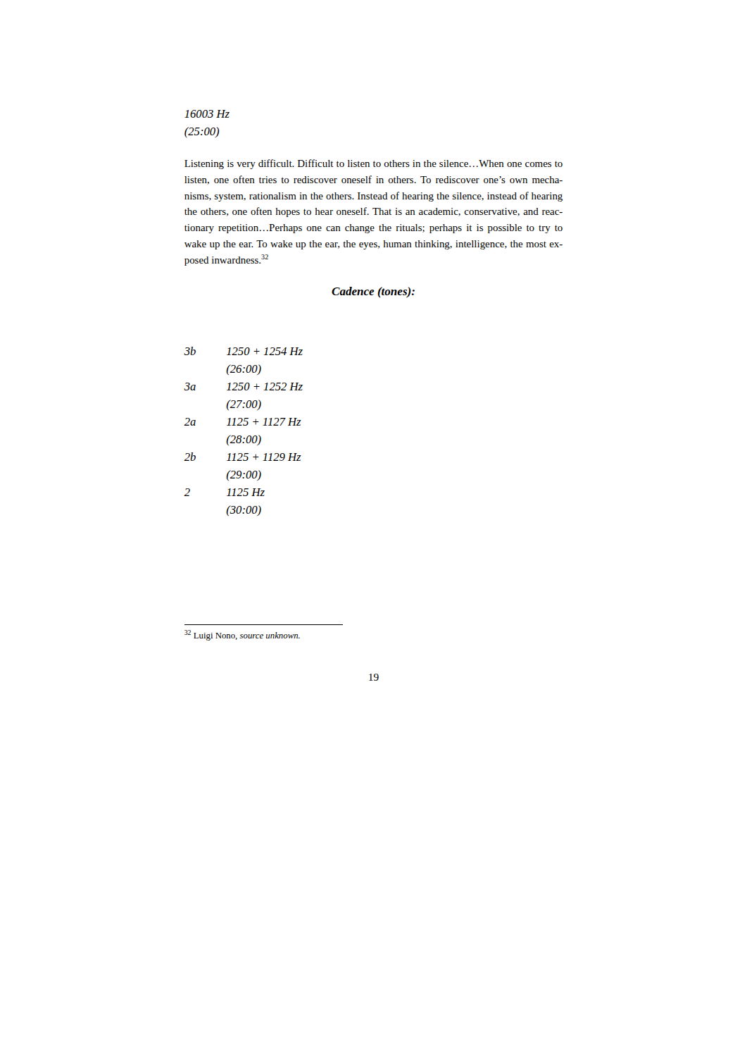16003 Hz
(25:00)
Listening is very difficult. Difficult to listen to others in the silence…When one comes to listen, one often tries to rediscover oneself in others. To rediscover one’s own mechanisms, system, rationalism in the others. Instead of hearing the silence, instead of hearing the others, one often hopes to hear oneself. That is an academic, conservative, and reactionary repetition…Perhaps one can change the rituals; perhaps it is possible to try to wake up the ear. To wake up the ear, the eyes, human thinking, intelligence, the most exposed inwardness.32
Cadence (tones):
| 3b | 1250 + 1254 Hz (26:00) |
| 3a | 1250 + 1252 Hz (27:00) |
| 2a | 1125 + 1127 Hz (28:00) |
| 2b | 1125 + 1129 Hz (29:00) |
| 2 | 1125 Hz (30:00) |
32 Luigi Nono, source unknown.
19